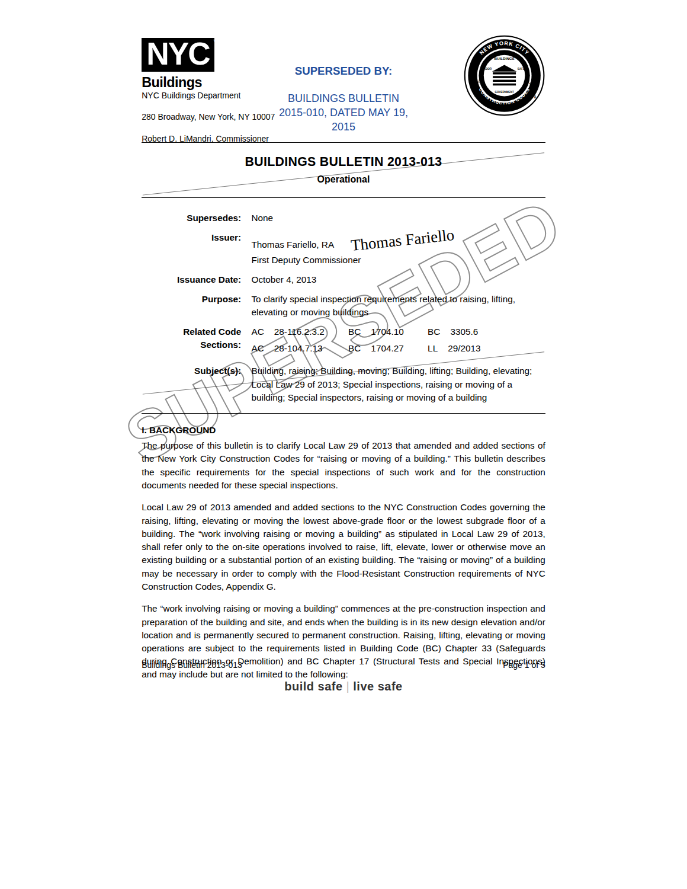SUPERSEDED
NYC™
Buildings
SUPERSEDED BY:
BUILDINGS BULLETIN
2015-010, DATED MAY 19,
2015
NEW YORK CITY CONSTRUCTION CODES BUILDINGS LABOR SAFETY CONSTRUCTION REAL ESTATE GOVERNMENT
NYC Buildings Department
280 Broadway, New York, NY 10007
Robert D. LiMandri, Commissioner
BUILDINGS BULLETIN 2013-013
Operational
| Supersedes: | None |
| Issuer: | Thomas Fariello, RA Thomas Fariello First Deputy Commissioner |
| Issuance Date: | October 4, 2013 |
| Purpose: | To clarify special inspection requirements related to raising, lifting, elevating or moving buildings |
| Related Code Sections: | / AC 28-116.2.3.2 / BC 1704.10 / BC 3305.6 / / AC 28-104.7.13 / BC 1704.27 / LL 29/2013 / |
| Subject(s): | Building, raising; Building, moving; Building, lifting; Building, elevating; Local Law 29 of 2013; Special inspections, raising or moving of a building; Special inspectors, raising or moving of a building |
I. BACKGROUND
The purpose of this bulletin is to clarify Local Law 29 of 2013 that amended and added sections of the New York City Construction Codes for “raising or moving of a building.” This bulletin describes the specific requirements for the special inspections of such work and for the construction documents needed for these special inspections.
Local Law 29 of 2013 amended and added sections to the NYC Construction Codes governing the raising, lifting, elevating or moving the lowest above-grade floor or the lowest subgrade floor of a building. The “work involving raising or moving a building” as stipulated in Local Law 29 of 2013, shall refer only to the on-site operations involved to raise, lift, elevate, lower or otherwise move an existing building or a substantial portion of an existing building. The “raising or moving” of a building may be necessary in order to comply with the Flood-Resistant Construction requirements of NYC Construction Codes, Appendix G.
The “work involving raising or moving a building” commences at the pre-construction inspection and preparation of the building and site, and ends when the building is in its new design elevation and/or location and is permanently secured to permanent construction. Raising, lifting, elevating or moving operations are subject to the requirements listed in Building Code (BC) Chapter 33 (Safeguards during Construction or Demolition) and BC Chapter 17 (Structural Tests and Special Inspections) and may include but are not limited to the following:
Buildings Bulletin 2013-013 Page 1 of 5
build safe|live safe